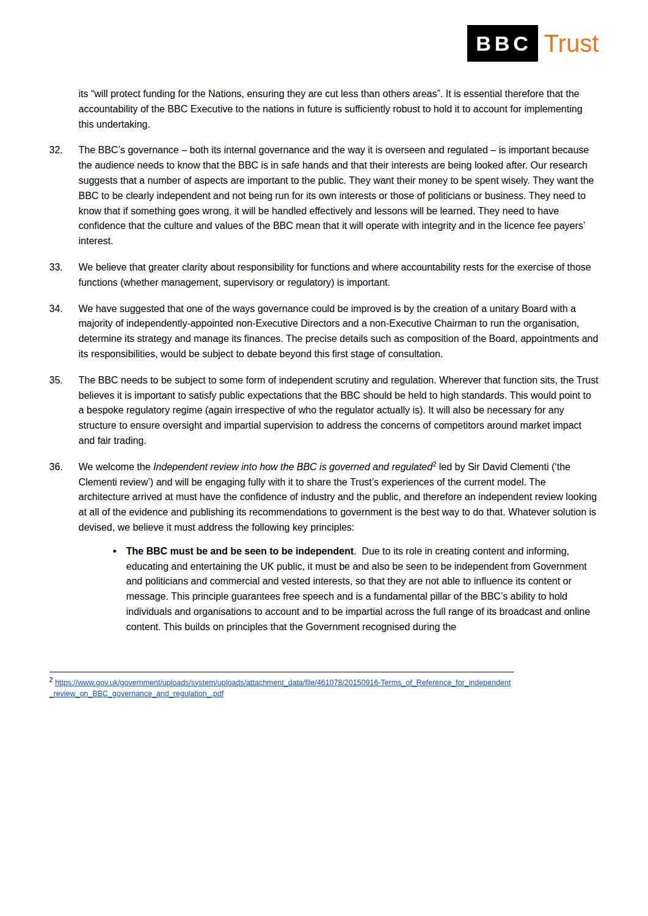BBC Trust
its “will protect funding for the Nations, ensuring they are cut less than others areas”. It is essential therefore that the accountability of the BBC Executive to the nations in future is sufficiently robust to hold it to account for implementing this undertaking.
The BBC’s governance – both its internal governance and the way it is overseen and regulated – is important because the audience needs to know that the BBC is in safe hands and that their interests are being looked after. Our research suggests that a number of aspects are important to the public. They want their money to be spent wisely. They want the BBC to be clearly independent and not being run for its own interests or those of politicians or business. They need to know that if something goes wrong, it will be handled effectively and lessons will be learned. They need to have confidence that the culture and values of the BBC mean that it will operate with integrity and in the licence fee payers’ interest.
We believe that greater clarity about responsibility for functions and where accountability rests for the exercise of those functions (whether management, supervisory or regulatory) is important.
We have suggested that one of the ways governance could be improved is by the creation of a unitary Board with a majority of independently-appointed non-Executive Directors and a non-Executive Chairman to run the organisation, determine its strategy and manage its finances. The precise details such as composition of the Board, appointments and its responsibilities, would be subject to debate beyond this first stage of consultation.
The BBC needs to be subject to some form of independent scrutiny and regulation. Wherever that function sits, the Trust believes it is important to satisfy public expectations that the BBC should be held to high standards. This would point to a bespoke regulatory regime (again irrespective of who the regulator actually is). It will also be necessary for any structure to ensure oversight and impartial supervision to address the concerns of competitors around market impact and fair trading.
We welcome the Independent review into how the BBC is governed and regulated2 led by Sir David Clementi (‘the Clementi review’) and will be engaging fully with it to share the Trust’s experiences of the current model. The architecture arrived at must have the confidence of industry and the public, and therefore an independent review looking at all of the evidence and publishing its recommendations to government is the best way to do that. Whatever solution is devised, we believe it must address the following key principles:
The BBC must be and be seen to be independent. Due to its role in creating content and informing, educating and entertaining the UK public, it must be and also be seen to be independent from Government and politicians and commercial and vested interests, so that they are not able to influence its content or message. This principle guarantees free speech and is a fundamental pillar of the BBC’s ability to hold individuals and organisations to account and to be impartial across the full range of its broadcast and online content. This builds on principles that the Government recognised during the
2 https://www.gov.uk/government/uploads/system/uploads/attachment_data/file/461078/20150916-Terms_of_Reference_for_independent_review_on_BBC_governance_and_regulation_.pdf